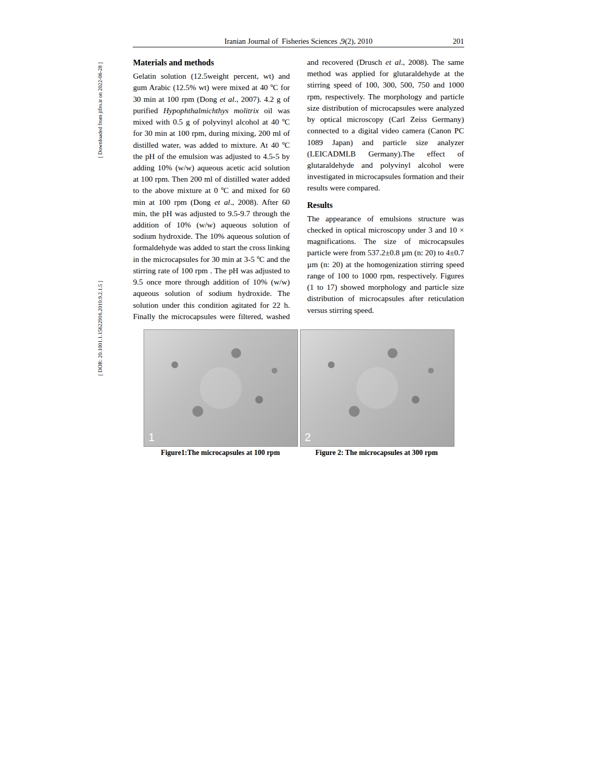Iranian Journal of Fisheries Sciences ,9(2), 2010 201
[ Downloaded from jifro.ir on 2022-06-28 ]
[ DOR: 20.1001.1.15622916.2010.9.2.1.5 ]
Materials and methods
Gelatin solution (12.5weight percent, wt) and gum Arabic (12.5% wt) were mixed at 40 ºC for 30 min at 100 rpm (Dong et al., 2007). 4.2 g of purified Hypophthalmichthys molitrix oil was mixed with 0.5 g of polyvinyl alcohol at 40 ºC for 30 min at 100 rpm, during mixing, 200 ml of distilled water, was added to mixture. At 40 ºC the pH of the emulsion was adjusted to 4.5-5 by adding 10% (w/w) aqueous acetic acid solution at 100 rpm. Then 200 ml of distilled water added to the above mixture at 0 ºC and mixed for 60 min at 100 rpm (Dong et al., 2008). After 60 min, the pH was adjusted to 9.5-9.7 through the addition of 10% (w/w) aqueous solution of sodium hydroxide. The 10% aqueous solution of formaldehyde was added to start the cross linking in the microcapsules for 30 min at 3-5 ºC and the stirring rate of 100 rpm . The pH was adjusted to 9.5 once more through addition of 10% (w/w) aqueous solution of sodium hydroxide. The solution under this condition agitated for 22 h. Finally the microcapsules were filtered, washed and recovered (Drusch et al., 2008). The same method was applied for glutaraldehyde at the stirring speed of 100, 300, 500, 750 and 1000 rpm, respectively. The morphology and particle size distribution of microcapsules were analyzed by optical microscopy (Carl Zeiss Germany) connected to a digital video camera (Canon PC 1089 Japan) and particle size analyzer (LEICADMLB Germany).The effect of glutaraldehyde and polyvinyl alcohol were investigated in microcapsules formation and their results were compared.
Results
The appearance of emulsions structure was checked in optical microscopy under 3 and 10 × magnifications. The size of microcapsules particle were from 537.2±0.8 µm (n: 20) to 4±0.7 µm (n: 20) at the homogenization stirring speed range of 100 to 1000 rpm, respectively. Figures (1 to 17) showed morphology and particle size distribution of microcapsules after reticulation versus stirring speed.
1
Figure1:The microcapsules at 100 rpm
2
Figure 2: The microcapsules at 300 rpm